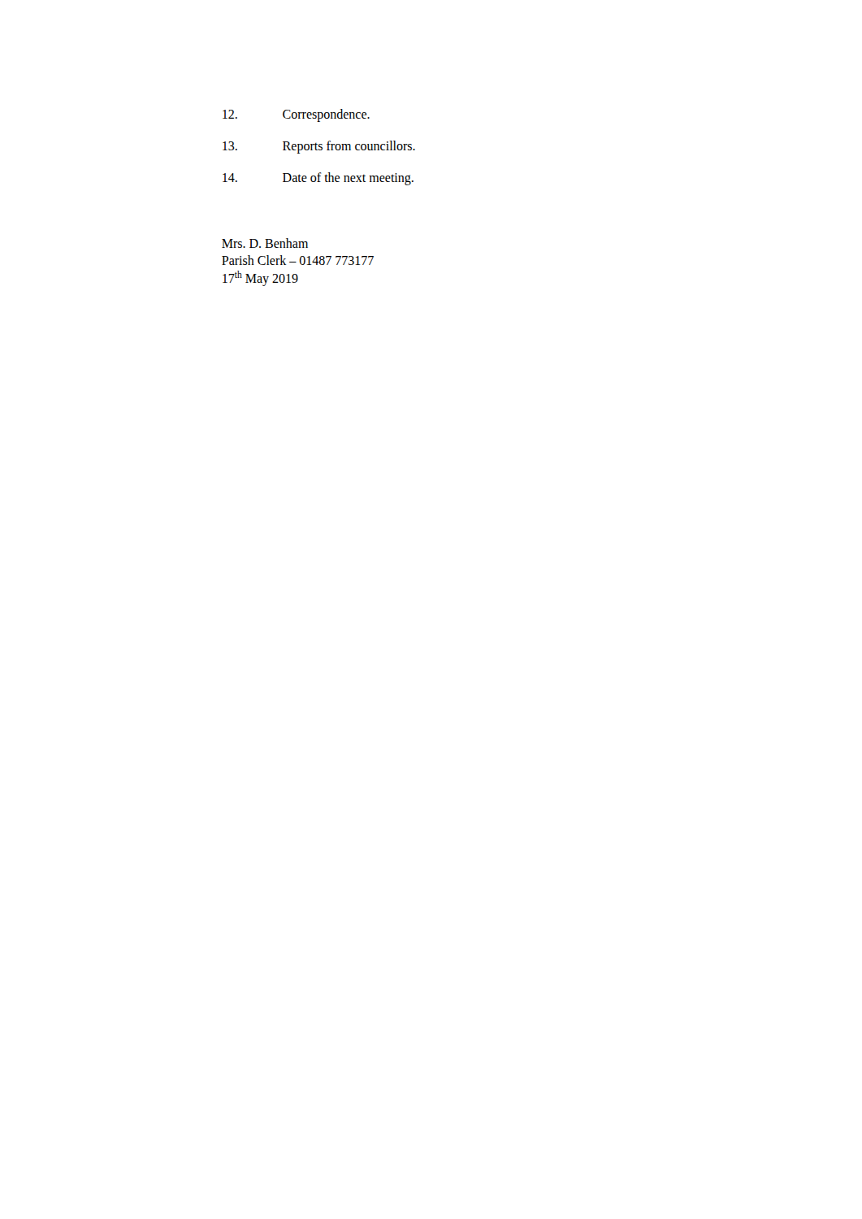| 12. | Correspondence. |
| 13. | Reports from councillors. |
| 14. | Date of the next meeting. |
Mrs. D. Benham
Parish Clerk – 01487 773177
17th May 2019